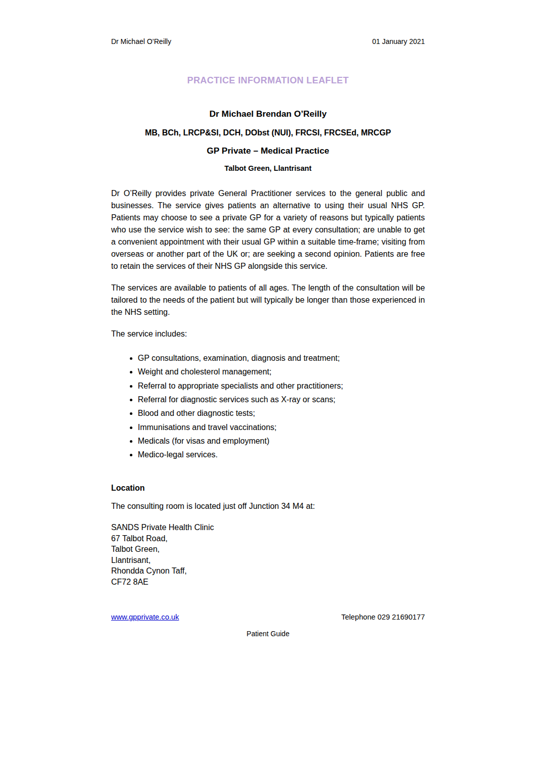Dr Michael O’Reilly 01 January 2021
PRACTICE INFORMATION LEAFLET
Dr Michael Brendan O’Reilly
MB, BCh, LRCP&SI, DCH, DObst (NUI), FRCSI, FRCSEd, MRCGP
GP Private – Medical Practice
Talbot Green, Llantrisant
Dr O’Reilly provides private General Practitioner services to the general public and businesses. The service gives patients an alternative to using their usual NHS GP. Patients may choose to see a private GP for a variety of reasons but typically patients who use the service wish to see: the same GP at every consultation; are unable to get a convenient appointment with their usual GP within a suitable time-frame; visiting from overseas or another part of the UK or; are seeking a second opinion. Patients are free to retain the services of their NHS GP alongside this service.
The services are available to patients of all ages. The length of the consultation will be tailored to the needs of the patient but will typically be longer than those experienced in the NHS setting.
The service includes:
GP consultations, examination, diagnosis and treatment;
Weight and cholesterol management;
Referral to appropriate specialists and other practitioners;
Referral for diagnostic services such as X-ray or scans;
Blood and other diagnostic tests;
Immunisations and travel vaccinations;
Medicals (for visas and employment)
Medico-legal services.
Location
The consulting room is located just off Junction 34 M4 at:
SANDS Private Health Clinic
67 Talbot Road,
Talbot Green,
Llantrisant,
Rhondda Cynon Taff,
CF72 8AE
www.gpprivate.co.uk Telephone 029 21690177
Patient Guide